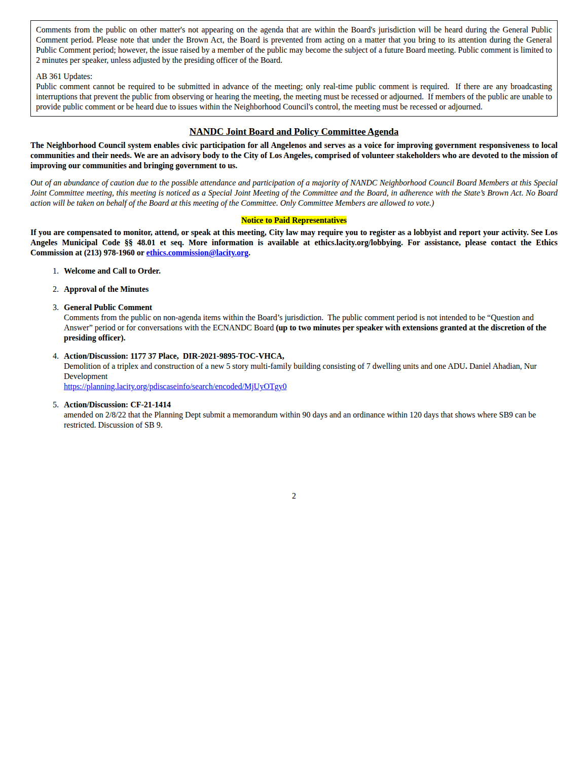Comments from the public on other matter's not appearing on the agenda that are within the Board's jurisdiction will be heard during the General Public Comment period. Please note that under the Brown Act, the Board is prevented from acting on a matter that you bring to its attention during the General Public Comment period; however, the issue raised by a member of the public may become the subject of a future Board meeting. Public comment is limited to 2 minutes per speaker, unless adjusted by the presiding officer of the Board.
AB 361 Updates:
Public comment cannot be required to be submitted in advance of the meeting; only real-time public comment is required. If there are any broadcasting interruptions that prevent the public from observing or hearing the meeting, the meeting must be recessed or adjourned. If members of the public are unable to provide public comment or be heard due to issues within the Neighborhood Council's control, the meeting must be recessed or adjourned.
NANDC Joint Board and Policy Committee Agenda
The Neighborhood Council system enables civic participation for all Angelenos and serves as a voice for improving government responsiveness to local communities and their needs. We are an advisory body to the City of Los Angeles, comprised of volunteer stakeholders who are devoted to the mission of improving our communities and bringing government to us.
Out of an abundance of caution due to the possible attendance and participation of a majority of NANDC Neighborhood Council Board Members at this Special Joint Committee meeting, this meeting is noticed as a Special Joint Meeting of the Committee and the Board, in adherence with the State’s Brown Act. No Board action will be taken on behalf of the Board at this meeting of the Committee. Only Committee Members are allowed to vote.)
Notice to Paid Representatives
If you are compensated to monitor, attend, or speak at this meeting, City law may require you to register as a lobbyist and report your activity. See Los Angeles Municipal Code §§ 48.01 et seq. More information is available at ethics.lacity.org/lobbying. For assistance, please contact the Ethics Commission at (213) 978-1960 or ethics.commission@lacity.org.
Welcome and Call to Order.
Approval of the Minutes
General Public Comment Comments from the public on non-agenda items within the Board’s jurisdiction. The public comment period is not intended to be “Question and Answer” period or for conversations with the ECNANDC Board (up to two minutes per speaker with extensions granted at the discretion of the presiding officer).
Action/Discussion: 1177 37 Place, DIR-2021-9895-TOC-VHCA, Demolition of a triplex and construction of a new 5 story multi-family building consisting of 7 dwelling units and one ADU. Daniel Ahadian, Nur Development
https://planning.lacity.org/pdiscaseinfo/search/encoded/MjUyOTgy0
Action/Discussion: CF-21-1414 amended on 2/8/22 that the Planning Dept submit a memorandum within 90 days and an ordinance within 120 days that shows where SB9 can be restricted. Discussion of SB 9.
2